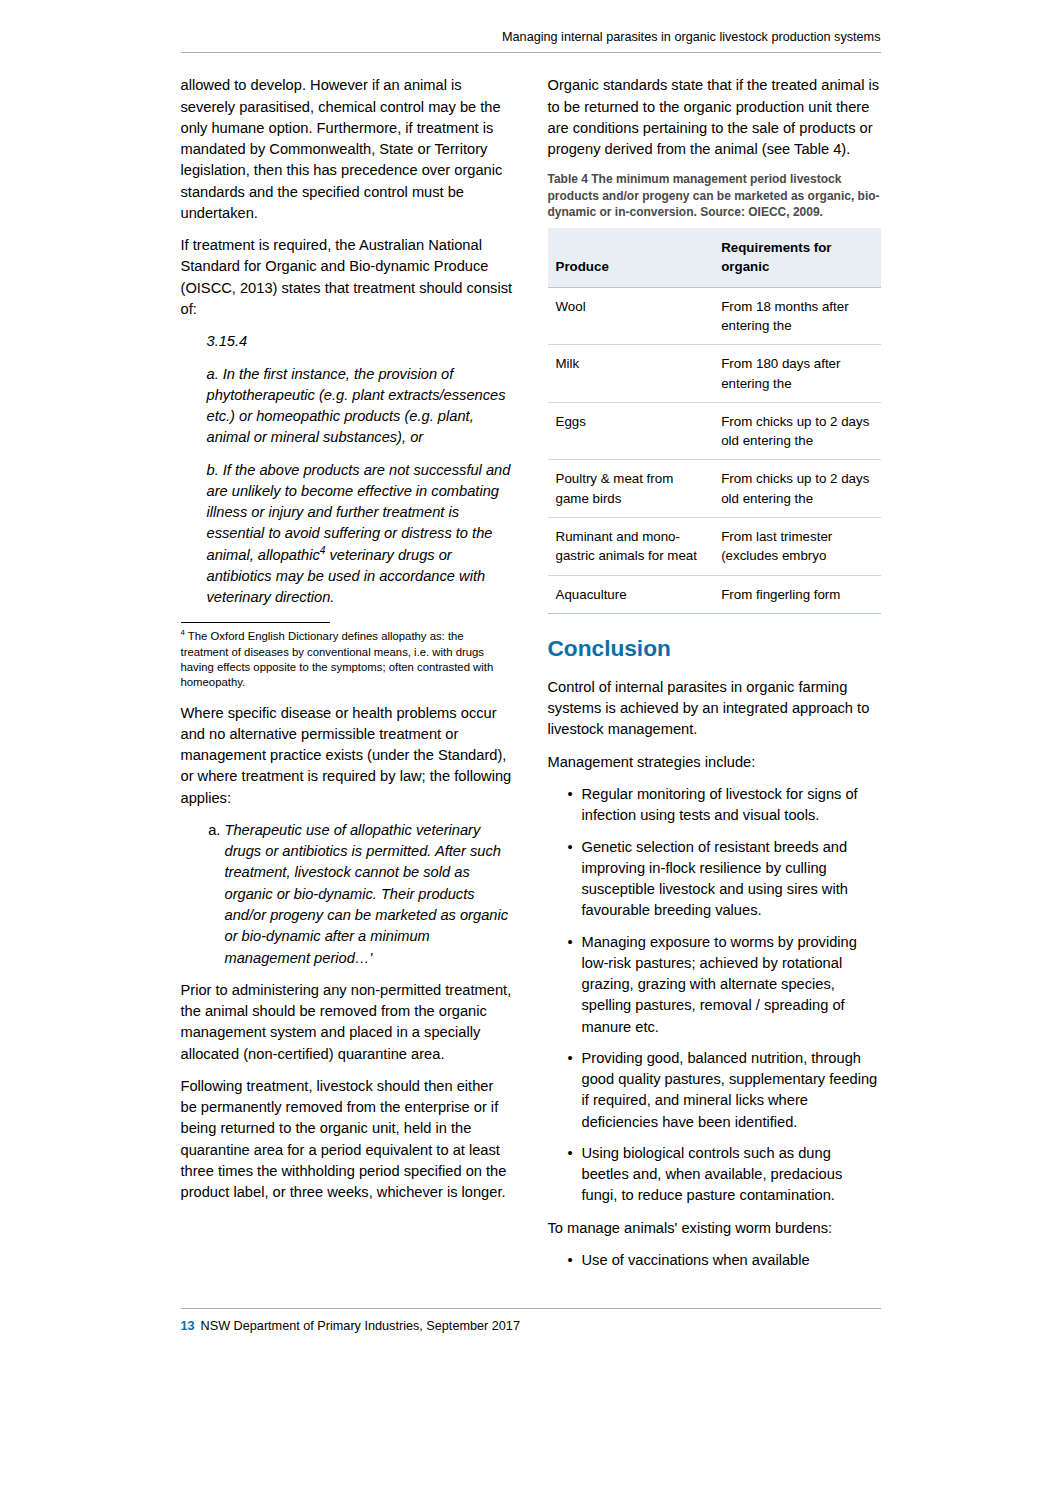Managing internal parasites in organic livestock production systems
allowed to develop. However if an animal is severely parasitised, chemical control may be the only humane option. Furthermore, if treatment is mandated by Commonwealth, State or Territory legislation, then this has precedence over organic standards and the specified control must be undertaken.
If treatment is required, the Australian National Standard for Organic and Bio-dynamic Produce (OISCC, 2013) states that treatment should consist of:
3.15.4
a. In the first instance, the provision of phytotherapeutic (e.g. plant extracts/essences etc.) or homeopathic products (e.g. plant, animal or mineral substances), or
b. If the above products are not successful and are unlikely to become effective in combating illness or injury and further treatment is essential to avoid suffering or distress to the animal, allopathic4 veterinary drugs or antibiotics may be used in accordance with veterinary direction.
4 The Oxford English Dictionary defines allopathy as: the treatment of diseases by conventional means, i.e. with drugs having effects opposite to the symptoms; often contrasted with homeopathy.
Where specific disease or health problems occur and no alternative permissible treatment or management practice exists (under the Standard), or where treatment is required by law; the following applies:
Therapeutic use of allopathic veterinary drugs or antibiotics is permitted. After such treatment, livestock cannot be sold as organic or bio-dynamic. Their products and/or progeny can be marketed as organic or bio-dynamic after a minimum management period…'
Prior to administering any non-permitted treatment, the animal should be removed from the organic management system and placed in a specially allocated (non-certified) quarantine area.
Following treatment, livestock should then either be permanently removed from the enterprise or if being returned to the organic unit, held in the quarantine area for a period equivalent to at least three times the withholding period specified on the product label, or three weeks, whichever is longer.
Organic standards state that if the treated animal is to be returned to the organic production unit there are conditions pertaining to the sale of products or progeny derived from the animal (see Table 4).
Table 4 The minimum management period livestock products and/or progeny can be marketed as organic, bio-dynamic or in-conversion. Source: OIECC, 2009.
| Produce | Requirements for organic |
| --- | --- |
| Wool | From 18 months after entering the |
| Milk | From 180 days after entering the |
| Eggs | From chicks up to 2 days old entering the |
| Poultry & meat from game birds | From chicks up to 2 days old entering the |
| Ruminant and mono-gastric animals for meat | From last trimester (excludes embryo |
| Aquaculture | From fingerling form |
Conclusion
Control of internal parasites in organic farming systems is achieved by an integrated approach to livestock management.
Management strategies include:
Regular monitoring of livestock for signs of infection using tests and visual tools.
Genetic selection of resistant breeds and improving in-flock resilience by culling susceptible livestock and using sires with favourable breeding values.
Managing exposure to worms by providing low-risk pastures; achieved by rotational grazing, grazing with alternate species, spelling pastures, removal / spreading of manure etc.
Providing good, balanced nutrition, through good quality pastures, supplementary feeding if required, and mineral licks where deficiencies have been identified.
Using biological controls such as dung beetles and, when available, predacious fungi, to reduce pasture contamination.
To manage animals' existing worm burdens:
Use of vaccinations when available
13 NSW Department of Primary Industries, September 2017